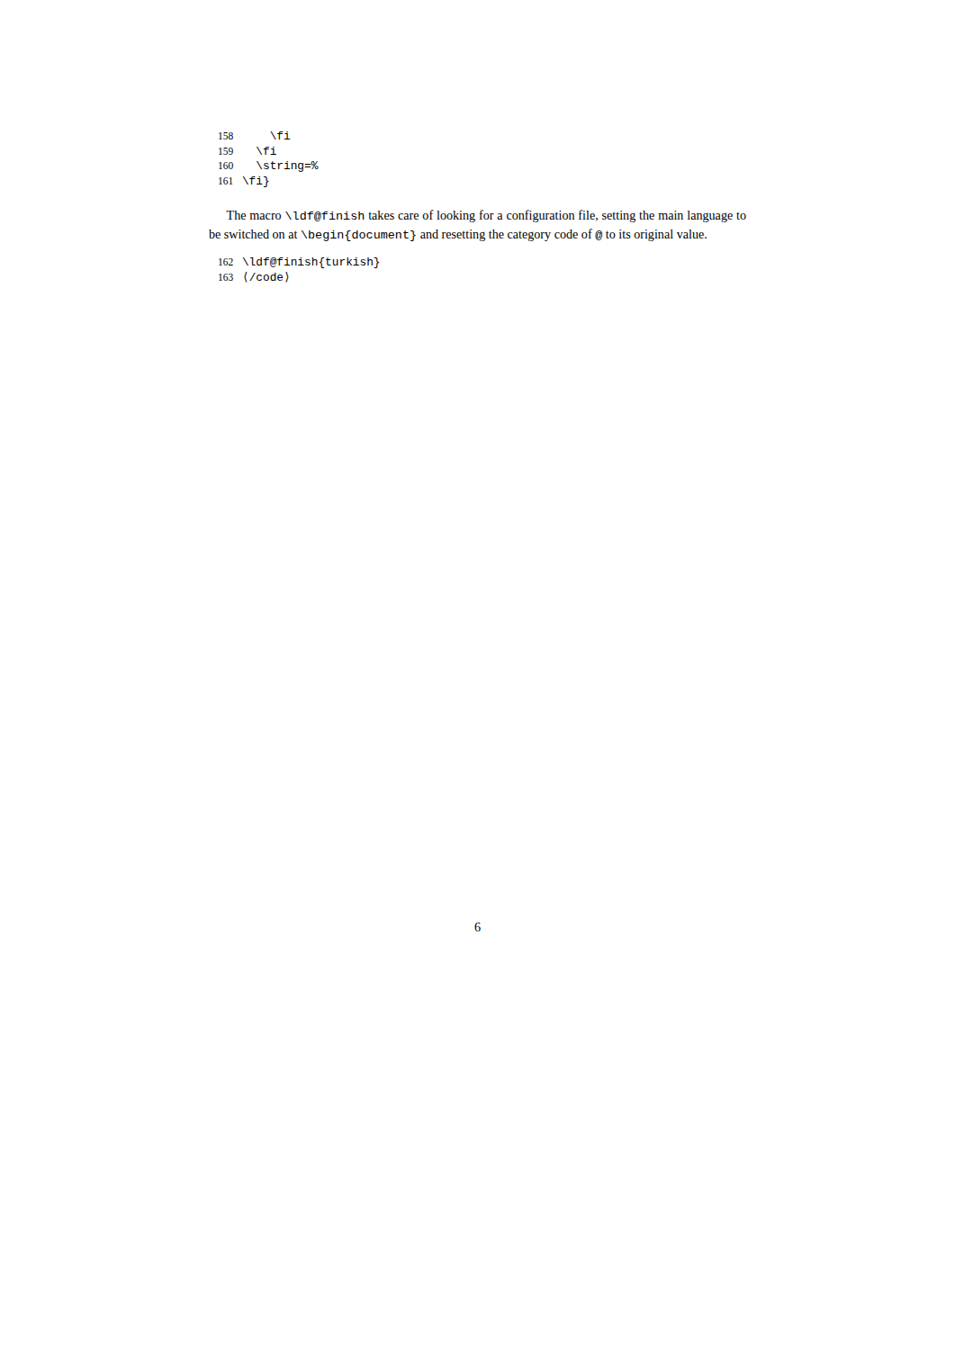158 \fi
159 \fi
160 \string=%
161\fi}
The macro \ldf@finish takes care of looking for a configuration file, setting the main language to be switched on at \begin{document} and resetting the category code of @ to its original value.
162\ldf@finish{turkish}
163⟨/code⟩
6